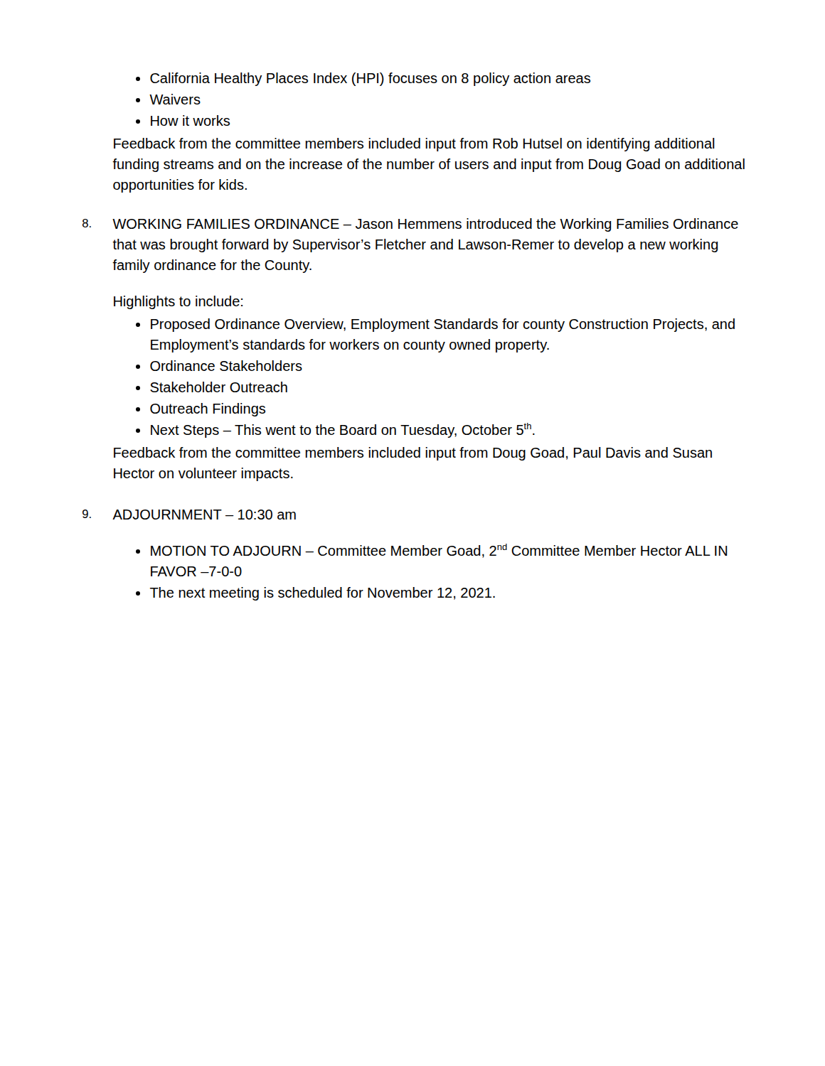California Healthy Places Index (HPI) focuses on 8 policy action areas
Waivers
How it works
Feedback from the committee members included input from Rob Hutsel on identifying additional funding streams and on the increase of the number of users and input from Doug Goad on additional opportunities for kids.
8.
WORKING FAMILIES ORDINANCE – Jason Hemmens introduced the Working Families Ordinance that was brought forward by Supervisor’s Fletcher and Lawson-Remer to develop a new working family ordinance for the County.
Highlights to include:
Proposed Ordinance Overview, Employment Standards for county Construction Projects, and Employment’s standards for workers on county owned property.
Ordinance Stakeholders
Stakeholder Outreach
Outreach Findings
Next Steps – This went to the Board on Tuesday, October 5th.
Feedback from the committee members included input from Doug Goad, Paul Davis and Susan Hector on volunteer impacts.
9.
ADJOURNMENT – 10:30 am
MOTION TO ADJOURN – Committee Member Goad, 2nd Committee Member Hector ALL IN FAVOR –7-0-0
The next meeting is scheduled for November 12, 2021.